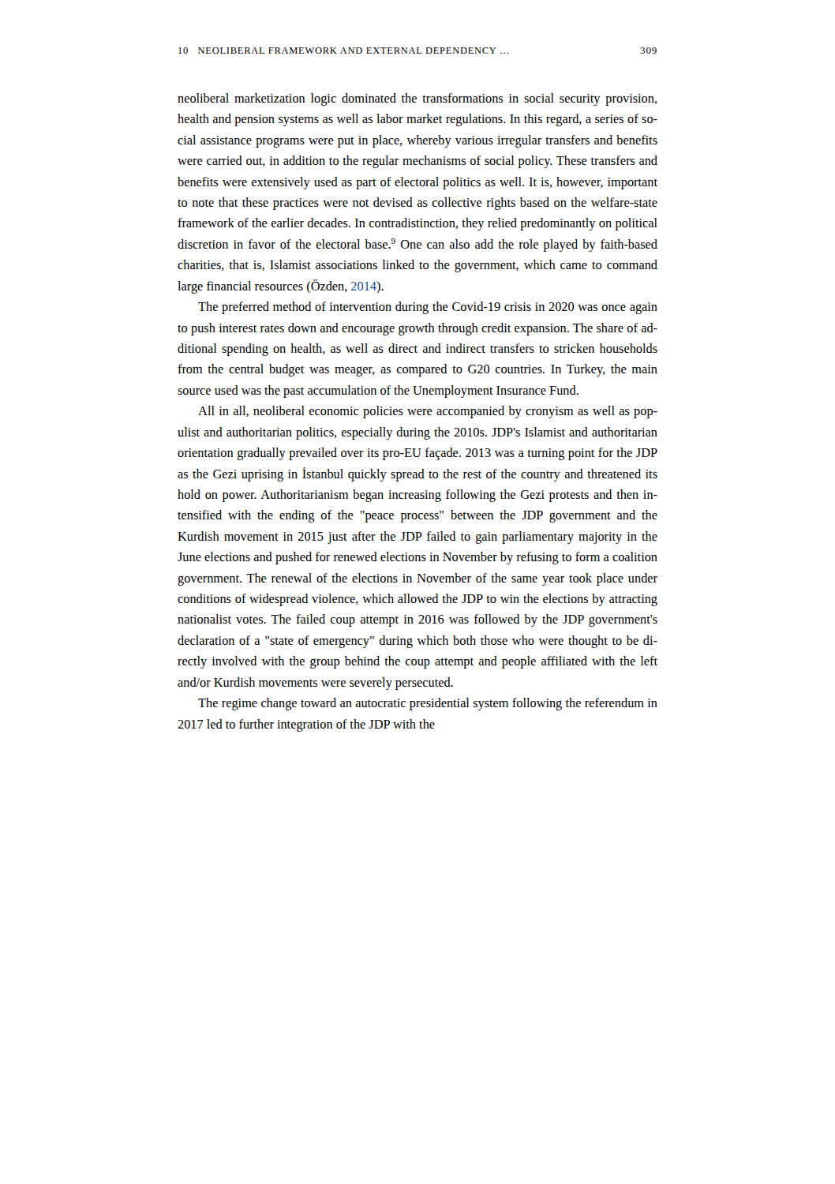10 neoliberal framework and external dependency … 309
neoliberal marketization logic dominated the transformations in social security provision, health and pension systems as well as labor market regulations. In this regard, a series of social assistance programs were put in place, whereby various irregular transfers and benefits were carried out, in addition to the regular mechanisms of social policy. These transfers and benefits were extensively used as part of electoral politics as well. It is, however, important to note that these practices were not devised as collective rights based on the welfare-state framework of the earlier decades. In contradistinction, they relied predominantly on political discretion in favor of the electoral base.9 One can also add the role played by faith-based charities, that is, Islamist associations linked to the government, which came to command large financial resources (Özden, 2014).
The preferred method of intervention during the Covid-19 crisis in 2020 was once again to push interest rates down and encourage growth through credit expansion. The share of additional spending on health, as well as direct and indirect transfers to stricken households from the central budget was meager, as compared to G20 countries. In Turkey, the main source used was the past accumulation of the Unemployment Insurance Fund.
All in all, neoliberal economic policies were accompanied by cronyism as well as populist and authoritarian politics, especially during the 2010s. JDP's Islamist and authoritarian orientation gradually prevailed over its pro-EU façade. 2013 was a turning point for the JDP as the Gezi uprising in İstanbul quickly spread to the rest of the country and threatened its hold on power. Authoritarianism began increasing following the Gezi protests and then intensified with the ending of the "peace process" between the JDP government and the Kurdish movement in 2015 just after the JDP failed to gain parliamentary majority in the June elections and pushed for renewed elections in November by refusing to form a coalition government. The renewal of the elections in November of the same year took place under conditions of widespread violence, which allowed the JDP to win the elections by attracting nationalist votes. The failed coup attempt in 2016 was followed by the JDP government's declaration of a "state of emergency" during which both those who were thought to be directly involved with the group behind the coup attempt and people affiliated with the left and/or Kurdish movements were severely persecuted.
The regime change toward an autocratic presidential system following the referendum in 2017 led to further integration of the JDP with the